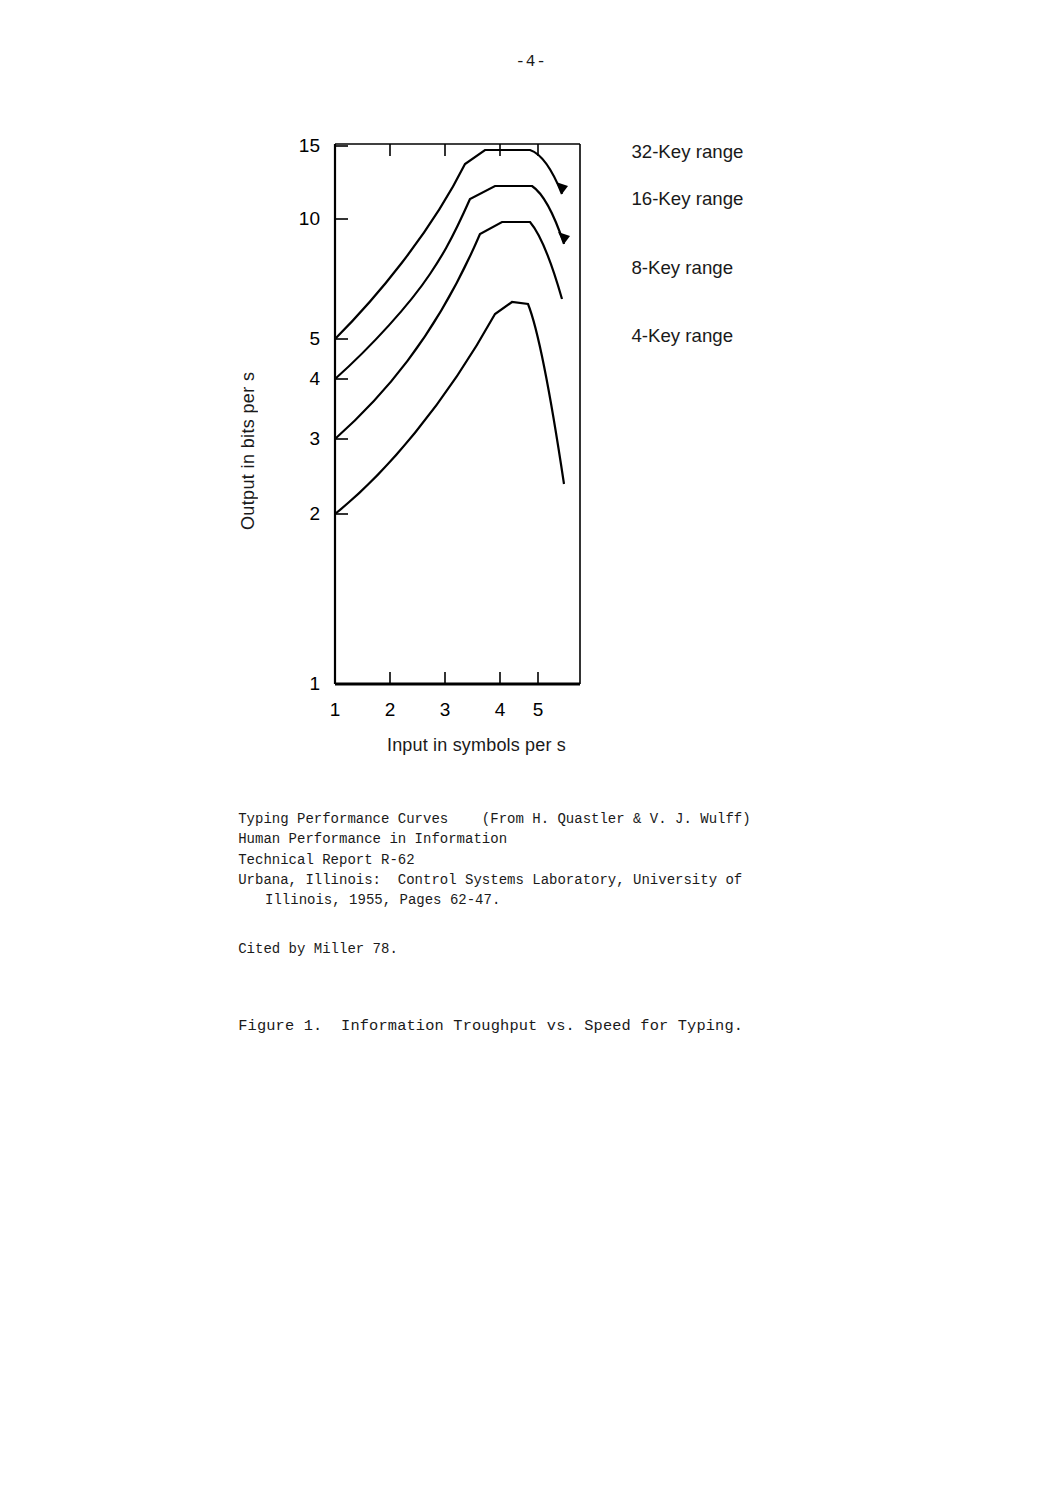-4-
Output in bits per s
15 10 5 4 3 2 1 1 2 3 4 5
32-Key range 16-Key range 8-Key range 4-Key range
Input in symbols per s
Typing Performance Curves (From H. Quastler & V. J. Wulff)
Human Performance in Information
Technical Report R-62
Urbana, Illinois: Control Systems Laboratory, University of
Illinois, 1955, Pages 62-47.
Cited by Miller 78.
Figure 1. Information Troughput vs. Speed for Typing.